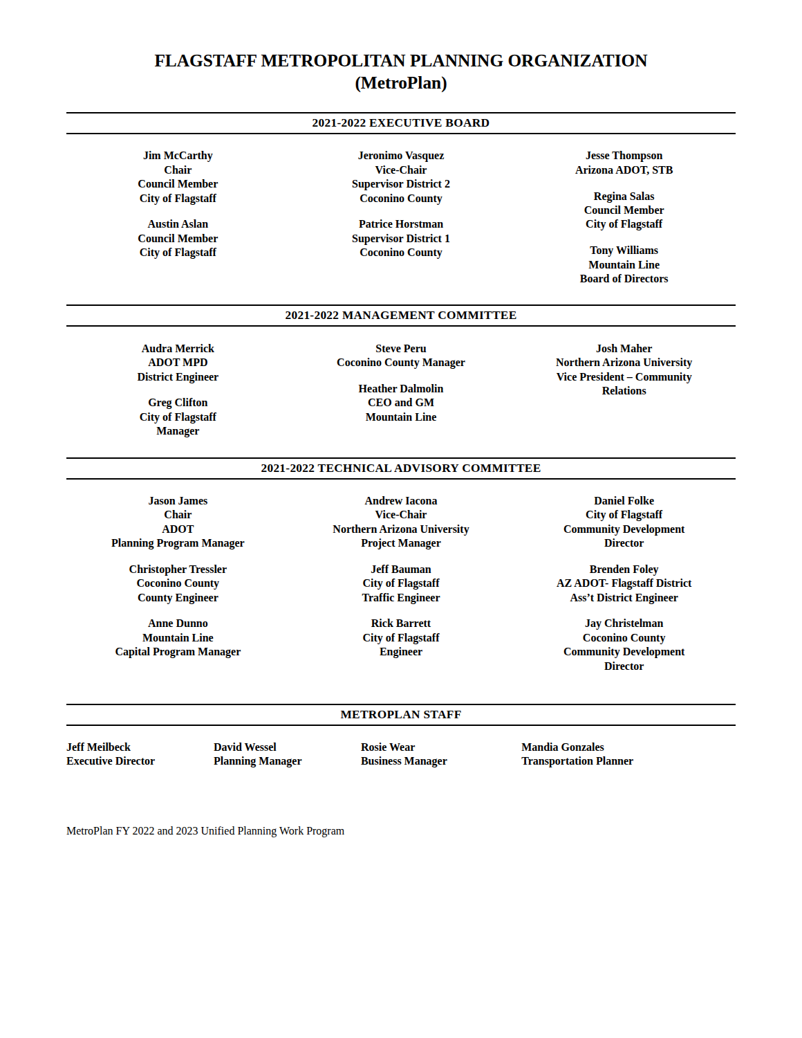FLAGSTAFF METROPOLITAN PLANNING ORGANIZATION
(MetroPlan)
2021-2022 EXECUTIVE BOARD
| Jim McCarthy Chair Council Member City of Flagstaff Austin Aslan Council Member City of Flagstaff | Jeronimo Vasquez Vice-Chair Supervisor District 2 Coconino County Patrice Horstman Supervisor District 1 Coconino County | Jesse Thompson Arizona ADOT, STB Regina Salas Council Member City of Flagstaff Tony Williams Mountain Line Board of Directors |
2021-2022 MANAGEMENT COMMITTEE
| Audra Merrick ADOT MPD District Engineer Greg Clifton City of Flagstaff Manager | Steve Peru Coconino County Manager Heather Dalmolin CEO and GM Mountain Line | Josh Maher Northern Arizona University Vice President – Community Relations |
2021-2022 TECHNICAL ADVISORY COMMITTEE
| Jason James Chair ADOT Planning Program Manager Christopher Tressler Coconino County County Engineer Anne Dunno Mountain Line Capital Program Manager | Andrew Iacona Vice-Chair Northern Arizona University Project Manager Jeff Bauman City of Flagstaff Traffic Engineer Rick Barrett City of Flagstaff Engineer | Daniel Folke City of Flagstaff Community Development Director Brenden Foley AZ ADOT- Flagstaff District Ass’t District Engineer Jay Christelman Coconino County Community Development Director |
METROPLAN STAFF
| Jeff Meilbeck Executive Director | David Wessel Planning Manager | Rosie Wear Business Manager | Mandia Gonzales Transportation Planner |
MetroPlan FY 2022 and 2023 Unified Planning Work Program